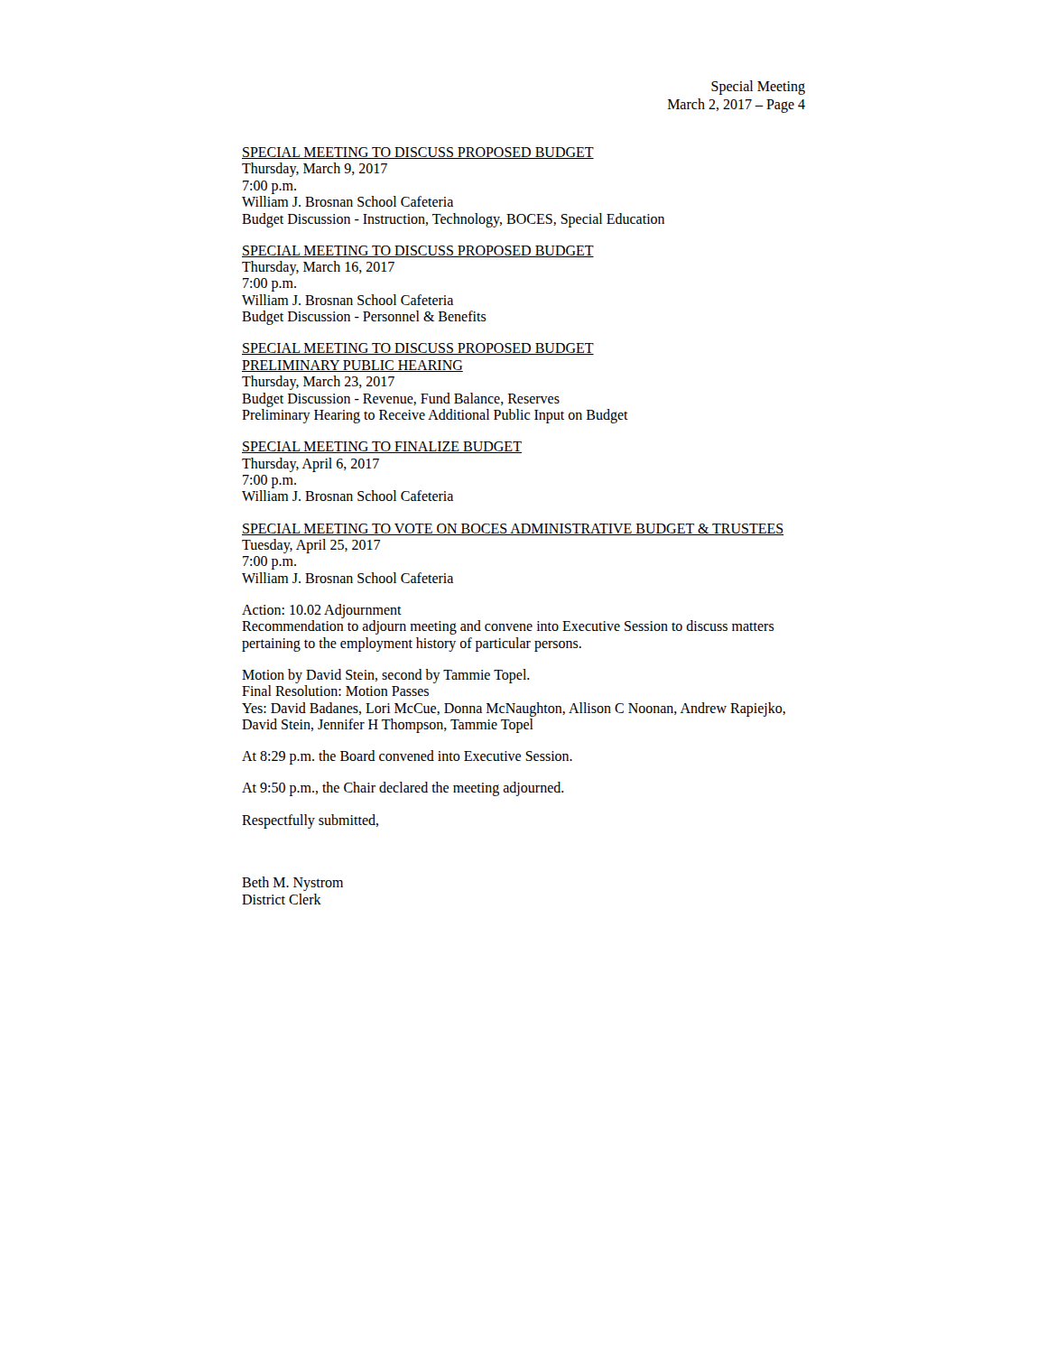Special Meeting
March 2, 2017 – Page 4
SPECIAL MEETING TO DISCUSS PROPOSED BUDGET
Thursday, March 9, 2017
7:00 p.m.
William J. Brosnan School Cafeteria
Budget Discussion - Instruction, Technology, BOCES, Special Education
SPECIAL MEETING TO DISCUSS PROPOSED BUDGET
Thursday, March 16, 2017
7:00 p.m.
William J. Brosnan School Cafeteria
Budget Discussion - Personnel & Benefits
SPECIAL MEETING TO DISCUSS PROPOSED BUDGET
PRELIMINARY PUBLIC HEARING
Thursday, March 23, 2017
Budget Discussion - Revenue, Fund Balance, Reserves
Preliminary Hearing to Receive Additional Public Input on Budget
SPECIAL MEETING TO FINALIZE BUDGET
Thursday, April 6, 2017
7:00 p.m.
William J. Brosnan School Cafeteria
SPECIAL MEETING TO VOTE ON BOCES ADMINISTRATIVE BUDGET & TRUSTEES
Tuesday, April 25, 2017
7:00 p.m.
William J. Brosnan School Cafeteria
Action: 10.02 Adjournment
Recommendation to adjourn meeting and convene into Executive Session to discuss matters pertaining to the employment history of particular persons.
Motion by David Stein, second by Tammie Topel.
Final Resolution: Motion Passes
Yes: David Badanes, Lori McCue, Donna McNaughton, Allison C Noonan, Andrew Rapiejko, David Stein, Jennifer H Thompson, Tammie Topel
At 8:29 p.m. the Board convened into Executive Session.
At 9:50 p.m., the Chair declared the meeting adjourned.
Respectfully submitted,
Beth M. Nystrom
District Clerk